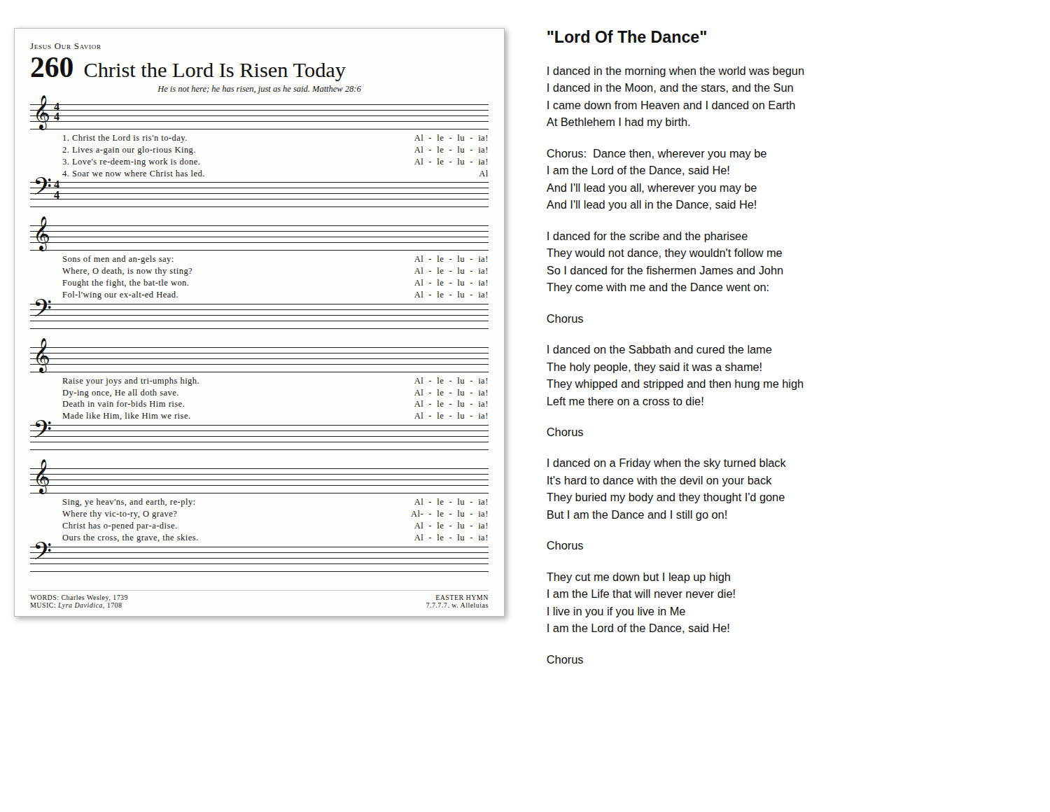Jesus Our Savior
260
Christ the Lord Is Risen Today
He is not here; he has risen, just as he said. Matthew 28:6
𝄞4
4
1. Christ the Lord is ris'n to‑day. Al - le - lu - ia!
2. Lives a‑gain our glo‑rious King. Al - le - lu - ia!
3. Love's re‑deem‑ing work is done. Al - le - lu - ia!
4. Soar we now where Christ has led. Al
𝄢4
4
𝄞
Sons of men and an‑gels say: Al - le - lu - ia!
Where, O death, is now thy sting?Al - le - lu - ia!
Fought the fight, the bat‑tle won. Al - le - lu - ia!
Fol‑l'wing our ex‑alt‑ed Head. Al - le - lu - ia!
𝄢
𝄞
Raise your joys and tri‑umphs high. Al - le - lu - ia!
Dy‑ing once, He all doth save. Al - le - lu - ia!
Death in vain for‑bids Him rise. Al - le - lu - ia!
Made like Him, like Him we rise. Al - le - lu - ia!
𝄢
𝄞
Sing, ye heav'ns, and earth, re‑ply: Al - le - lu - ia!
Where thy vic‑to‑ry, O grave?Al‑ - le - lu - ia!
Christ has o‑pened par‑a‑dise. Al - le - lu - ia!
Ours the cross, the grave, the skies. Al - le - lu - ia!
𝄢
WORDS: Charles Wesley, 1739
MUSIC: Lyra Davidica, 1708
EASTER HYMN
7.7.7.7. w. Alleluias
"Lord Of The Dance"
I danced in the morning when the world was begun
I danced in the Moon, and the stars, and the Sun
I came down from Heaven and I danced on Earth
At Bethlehem I had my birth.
Chorus: Dance then, wherever you may be
I am the Lord of the Dance, said He!
And I'll lead you all, wherever you may be
And I'll lead you all in the Dance, said He!
I danced for the scribe and the pharisee
They would not dance, they wouldn't follow me
So I danced for the fishermen James and John
They come with me and the Dance went on:
Chorus
I danced on the Sabbath and cured the lame
The holy people, they said it was a shame!
They whipped and stripped and then hung me high
Left me there on a cross to die!
Chorus
I danced on a Friday when the sky turned black
It's hard to dance with the devil on your back
They buried my body and they thought I'd gone
But I am the Dance and I still go on!
Chorus
They cut me down but I leap up high
I am the Life that will never never die!
I live in you if you live in Me
I am the Lord of the Dance, said He!
Chorus